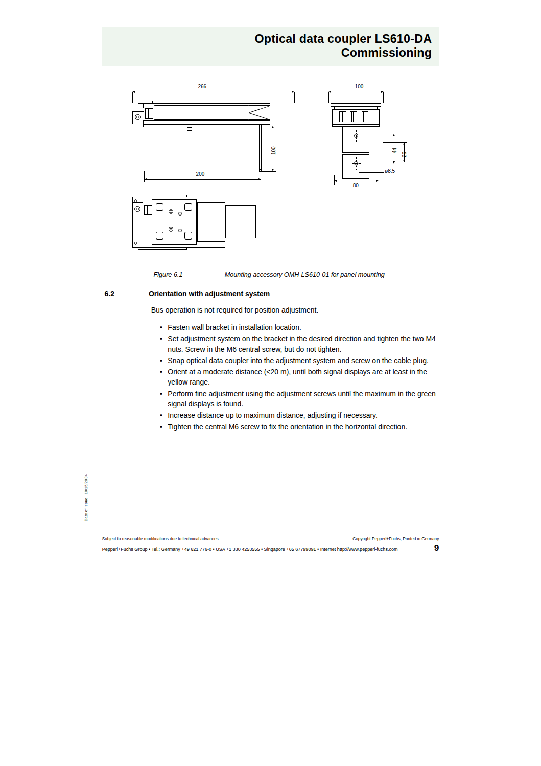Optical data coupler LS610-DA
Commissioning
266
100
200
100
44
26
ø8.5
80
Figure 6.1 Mounting accessory OMH-LS610-01 for panel mounting
6.2
Orientation with adjustment system
Bus operation is not required for position adjustment.
Fasten wall bracket in installation location.
Set adjustment system on the bracket in the desired direction and tighten the two M4 nuts. Screw in the M6 central screw, but do not tighten.
Snap optical data coupler into the adjustment system and screw on the cable plug.
Orient at a moderate distance (<20 m), until both signal displays are at least in the yellow range.
Perform fine adjustment using the adjustment screws until the maximum in the green signal displays is found.
Increase distance up to maximum distance, adjusting if necessary.
Tighten the central M6 screw to fix the orientation in the horizontal direction.
Date of issue 10/15/2004
Subject to reasonable modifications due to technical advances.
Copyright Pepperl+Fuchs, Printed in Germany
Pepperl+Fuchs Group • Tel.: Germany +49 621 776-0 • USA +1 330 4253555 • Singapore +65 67799091 • Internet http://www.pepperl-fuchs.com
9